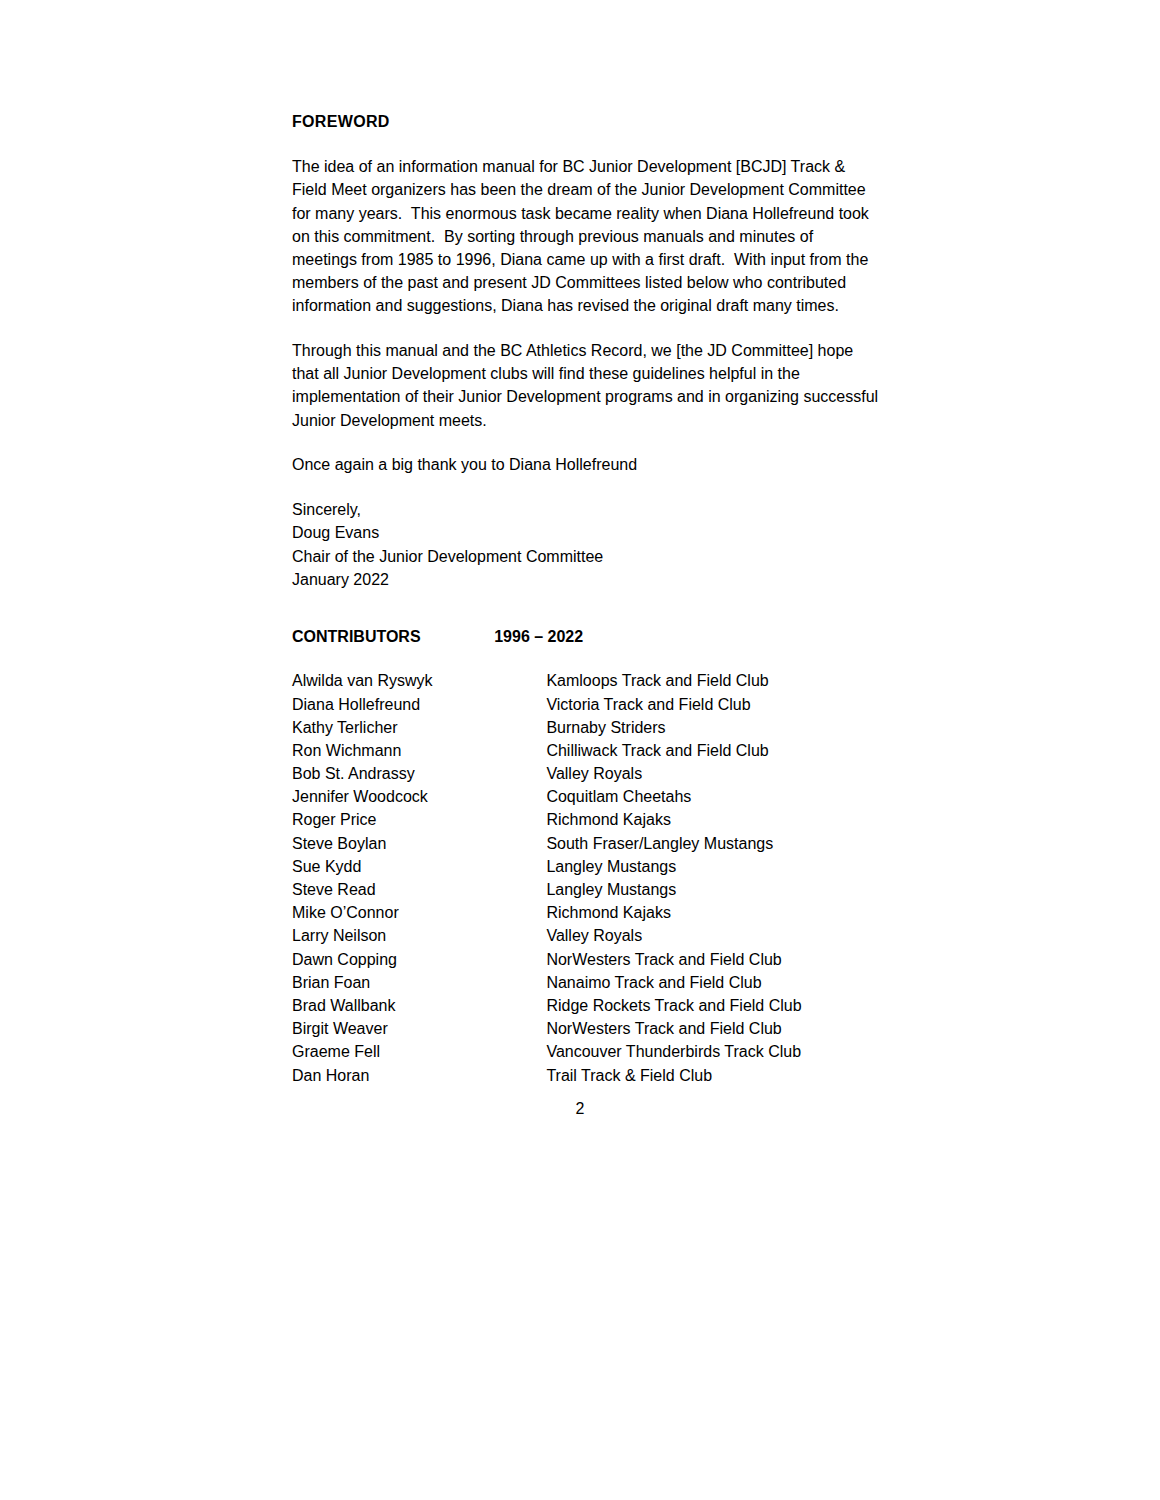FOREWORD
The idea of an information manual for BC Junior Development [BCJD] Track & Field Meet organizers has been the dream of the Junior Development Committee for many years. This enormous task became reality when Diana Hollefreund took on this commitment. By sorting through previous manuals and minutes of meetings from 1985 to 1996, Diana came up with a first draft. With input from the members of the past and present JD Committees listed below who contributed information and suggestions, Diana has revised the original draft many times.
Through this manual and the BC Athletics Record, we [the JD Committee] hope that all Junior Development clubs will find these guidelines helpful in the implementation of their Junior Development programs and in organizing successful Junior Development meets.
Once again a big thank you to Diana Hollefreund
Sincerely, Doug Evans Chair of the Junior Development Committee January 2022
CONTRIBUTORS1996 – 2022
| Alwilda van Ryswyk | Kamloops Track and Field Club |
| Diana Hollefreund | Victoria Track and Field Club |
| Kathy Terlicher | Burnaby Striders |
| Ron Wichmann | Chilliwack Track and Field Club |
| Bob St. Andrassy | Valley Royals |
| Jennifer Woodcock | Coquitlam Cheetahs |
| Roger Price | Richmond Kajaks |
| Steve Boylan | South Fraser/Langley Mustangs |
| Sue Kydd | Langley Mustangs |
| Steve Read | Langley Mustangs |
| Mike O’Connor | Richmond Kajaks |
| Larry Neilson | Valley Royals |
| Dawn Copping | NorWesters Track and Field Club |
| Brian Foan | Nanaimo Track and Field Club |
| Brad Wallbank | Ridge Rockets Track and Field Club |
| Birgit Weaver | NorWesters Track and Field Club |
| Graeme Fell | Vancouver Thunderbirds Track Club |
| Dan Horan | Trail Track & Field Club |
2